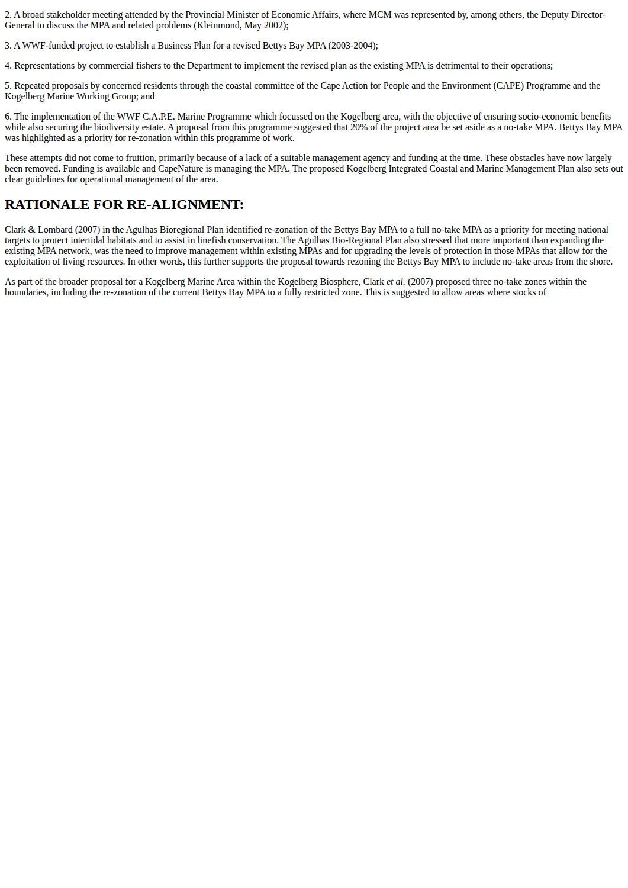2. A broad stakeholder meeting attended by the Provincial Minister of Economic Affairs, where MCM was represented by, among others, the Deputy Director-General to discuss the MPA and related problems (Kleinmond, May 2002);
3. A WWF-funded project to establish a Business Plan for a revised Bettys Bay MPA (2003-2004);
4. Representations by commercial fishers to the Department to implement the revised plan as the existing MPA is detrimental to their operations;
5. Repeated proposals by concerned residents through the coastal committee of the Cape Action for People and the Environment (CAPE) Programme and the Kogelberg Marine Working Group; and
6. The implementation of the WWF C.A.P.E. Marine Programme which focussed on the Kogelberg area, with the objective of ensuring socio-economic benefits while also securing the biodiversity estate. A proposal from this programme suggested that 20% of the project area be set aside as a no-take MPA. Bettys Bay MPA was highlighted as a priority for re-zonation within this programme of work.
These attempts did not come to fruition, primarily because of a lack of a suitable management agency and funding at the time. These obstacles have now largely been removed. Funding is available and CapeNature is managing the MPA. The proposed Kogelberg Integrated Coastal and Marine Management Plan also sets out clear guidelines for operational management of the area.
RATIONALE FOR RE-ALIGNMENT:
Clark & Lombard (2007) in the Agulhas Bioregional Plan identified re-zonation of the Bettys Bay MPA to a full no-take MPA as a priority for meeting national targets to protect intertidal habitats and to assist in linefish conservation. The Agulhas Bio-Regional Plan also stressed that more important than expanding the existing MPA network, was the need to improve management within existing MPAs and for upgrading the levels of protection in those MPAs that allow for the exploitation of living resources. In other words, this further supports the proposal towards rezoning the Bettys Bay MPA to include no-take areas from the shore.
As part of the broader proposal for a Kogelberg Marine Area within the Kogelberg Biosphere, Clark et al. (2007) proposed three no-take zones within the boundaries, including the re-zonation of the current Bettys Bay MPA to a fully restricted zone. This is suggested to allow areas where stocks of